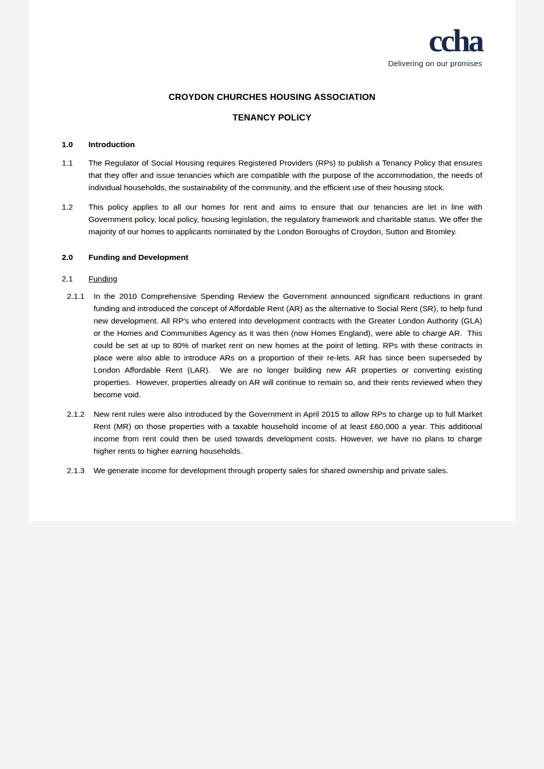ccha Delivering on our promises
CROYDON CHURCHES HOUSING ASSOCIATION TENANCY POLICY
1.0 Introduction
1.1
The Regulator of Social Housing requires Registered Providers (RPs) to publish a Tenancy Policy that ensures that they offer and issue tenancies which are compatible with the purpose of the accommodation, the needs of individual households, the sustainability of the community, and the efficient use of their housing stock.
1.2
This policy applies to all our homes for rent and aims to ensure that our tenancies are let in line with Government policy, local policy, housing legislation, the regulatory framework and charitable status. We offer the majority of our homes to applicants nominated by the London Boroughs of Croydon, Sutton and Bromley.
2.0 Funding and Development
2.1 Funding
2.1.1
In the 2010 Comprehensive Spending Review the Government announced significant reductions in grant funding and introduced the concept of Affordable Rent (AR) as the alternative to Social Rent (SR), to help fund new development. All RP's who entered into development contracts with the Greater London Authority (GLA) or the Homes and Communities Agency as it was then (now Homes England), were able to charge AR. This could be set at up to 80% of market rent on new homes at the point of letting. RPs with these contracts in place were also able to introduce ARs on a proportion of their re-lets. AR has since been superseded by London Affordable Rent (LAR). We are no longer building new AR properties or converting existing properties. However, properties already on AR will continue to remain so, and their rents reviewed when they become void.
2.1.2
New rent rules were also introduced by the Government in April 2015 to allow RPs to charge up to full Market Rent (MR) on those properties with a taxable household income of at least £60,000 a year. This additional income from rent could then be used towards development costs. However, we have no plans to charge higher rents to higher earning households.
2.1.3
We generate income for development through property sales for shared ownership and private sales.